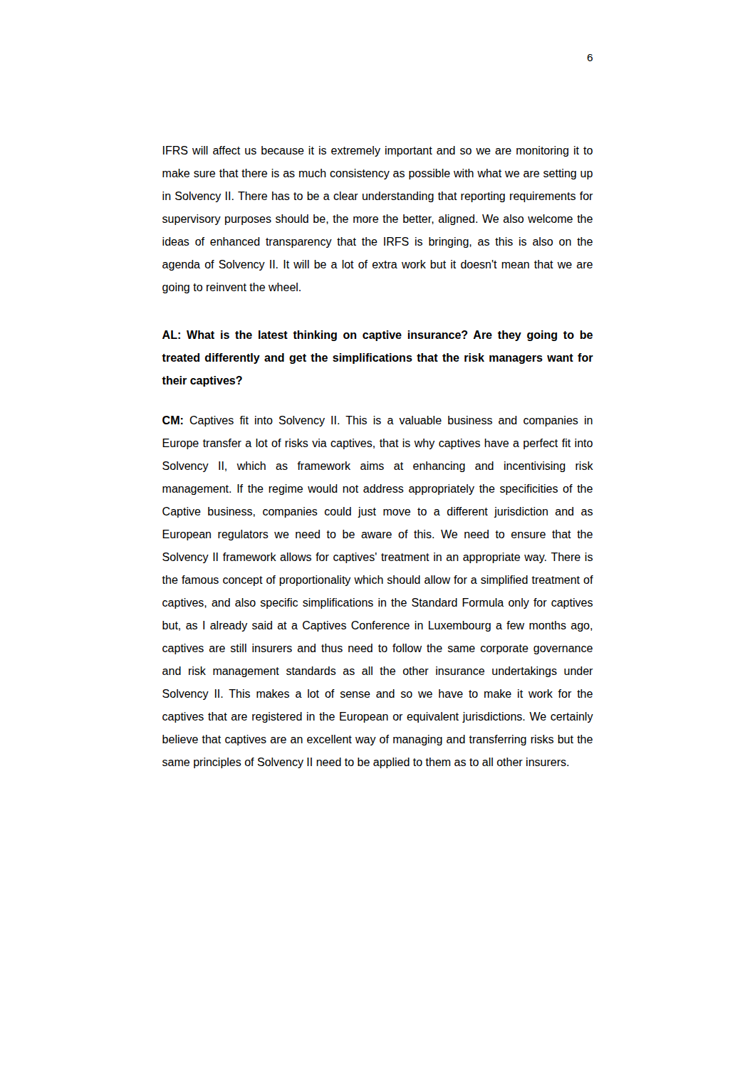6
IFRS will affect us because it is extremely important and so we are monitoring it to make sure that there is as much consistency as possible with what we are setting up in Solvency II. There has to be a clear understanding that reporting requirements for supervisory purposes should be, the more the better, aligned. We also welcome the ideas of enhanced transparency that the IRFS is bringing, as this is also on the agenda of Solvency II. It will be a lot of extra work but it doesn't mean that we are going to reinvent the wheel.
AL: What is the latest thinking on captive insurance? Are they going to be treated differently and get the simplifications that the risk managers want for their captives?
CM: Captives fit into Solvency II. This is a valuable business and companies in Europe transfer a lot of risks via captives, that is why captives have a perfect fit into Solvency II, which as framework aims at enhancing and incentivising risk management. If the regime would not address appropriately the specificities of the Captive business, companies could just move to a different jurisdiction and as European regulators we need to be aware of this. We need to ensure that the Solvency II framework allows for captives' treatment in an appropriate way. There is the famous concept of proportionality which should allow for a simplified treatment of captives, and also specific simplifications in the Standard Formula only for captives but, as I already said at a Captives Conference in Luxembourg a few months ago, captives are still insurers and thus need to follow the same corporate governance and risk management standards as all the other insurance undertakings under Solvency II. This makes a lot of sense and so we have to make it work for the captives that are registered in the European or equivalent jurisdictions. We certainly believe that captives are an excellent way of managing and transferring risks but the same principles of Solvency II need to be applied to them as to all other insurers.